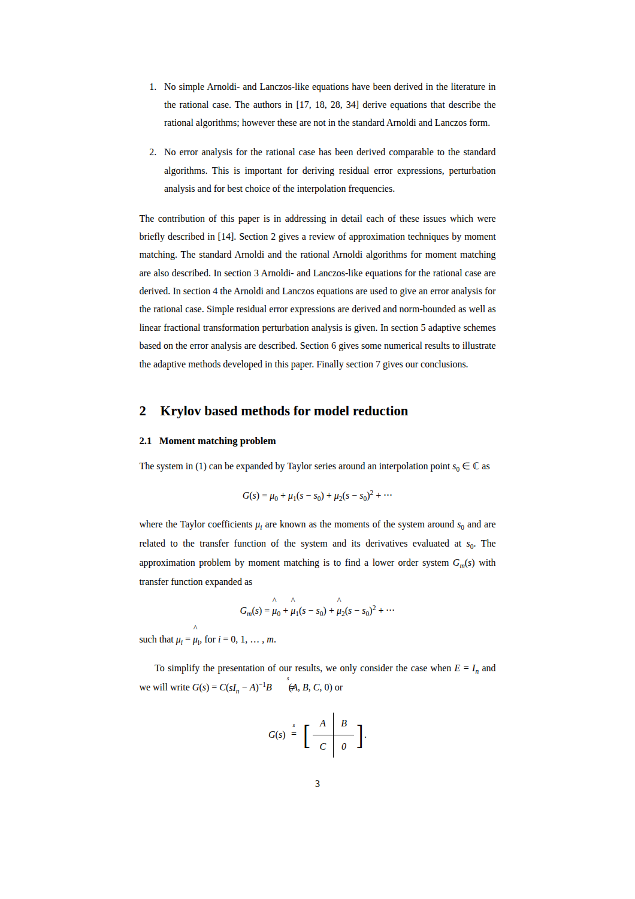No simple Arnoldi- and Lanczos-like equations have been derived in the literature in the rational case. The authors in [17, 18, 28, 34] derive equations that describe the rational algorithms; however these are not in the standard Arnoldi and Lanczos form.
No error analysis for the rational case has been derived comparable to the standard algorithms. This is important for deriving residual error expressions, perturbation analysis and for best choice of the interpolation frequencies.
The contribution of this paper is in addressing in detail each of these issues which were briefly described in [14]. Section 2 gives a review of approximation techniques by moment matching. The standard Arnoldi and the rational Arnoldi algorithms for moment matching are also described. In section 3 Arnoldi- and Lanczos-like equations for the rational case are derived. In section 4 the Arnoldi and Lanczos equations are used to give an error analysis for the rational case. Simple residual error expressions are derived and norm-bounded as well as linear fractional transformation perturbation analysis is given. In section 5 adaptive schemes based on the error analysis are described. Section 6 gives some numerical results to illustrate the adaptive methods developed in this paper. Finally section 7 gives our conclusions.
2 Krylov based methods for model reduction
2.1 Moment matching problem
The system in (1) can be expanded by Taylor series around an interpolation point s 0 ∈ ℂ as
G(s) = μ 0 + μ 1(s − s 0) + μ 2(s − s 0)2 + ⋅⋅⋅
where the Taylor coefficients μi are known as the moments of the system around s 0 and are related to the transfer function of the system and its derivatives evaluated at s 0. The approximation problem by moment matching is to find a lower order system Gm(s) with transfer function expanded as
Gm(s) = μ 0 + μ 1(s − s 0) + μ 2(s − s 0)2 + ⋅⋅⋅
such that μi = μi, for i = 0, 1, … , m.
To simplify the presentation of our results, we only consider the case when E = In and we will write G(s) = C(sIn − A)−1 B s= (A, B, C, 0) or
G(s) s= [
| A | B |
| C | 0 |
].
3